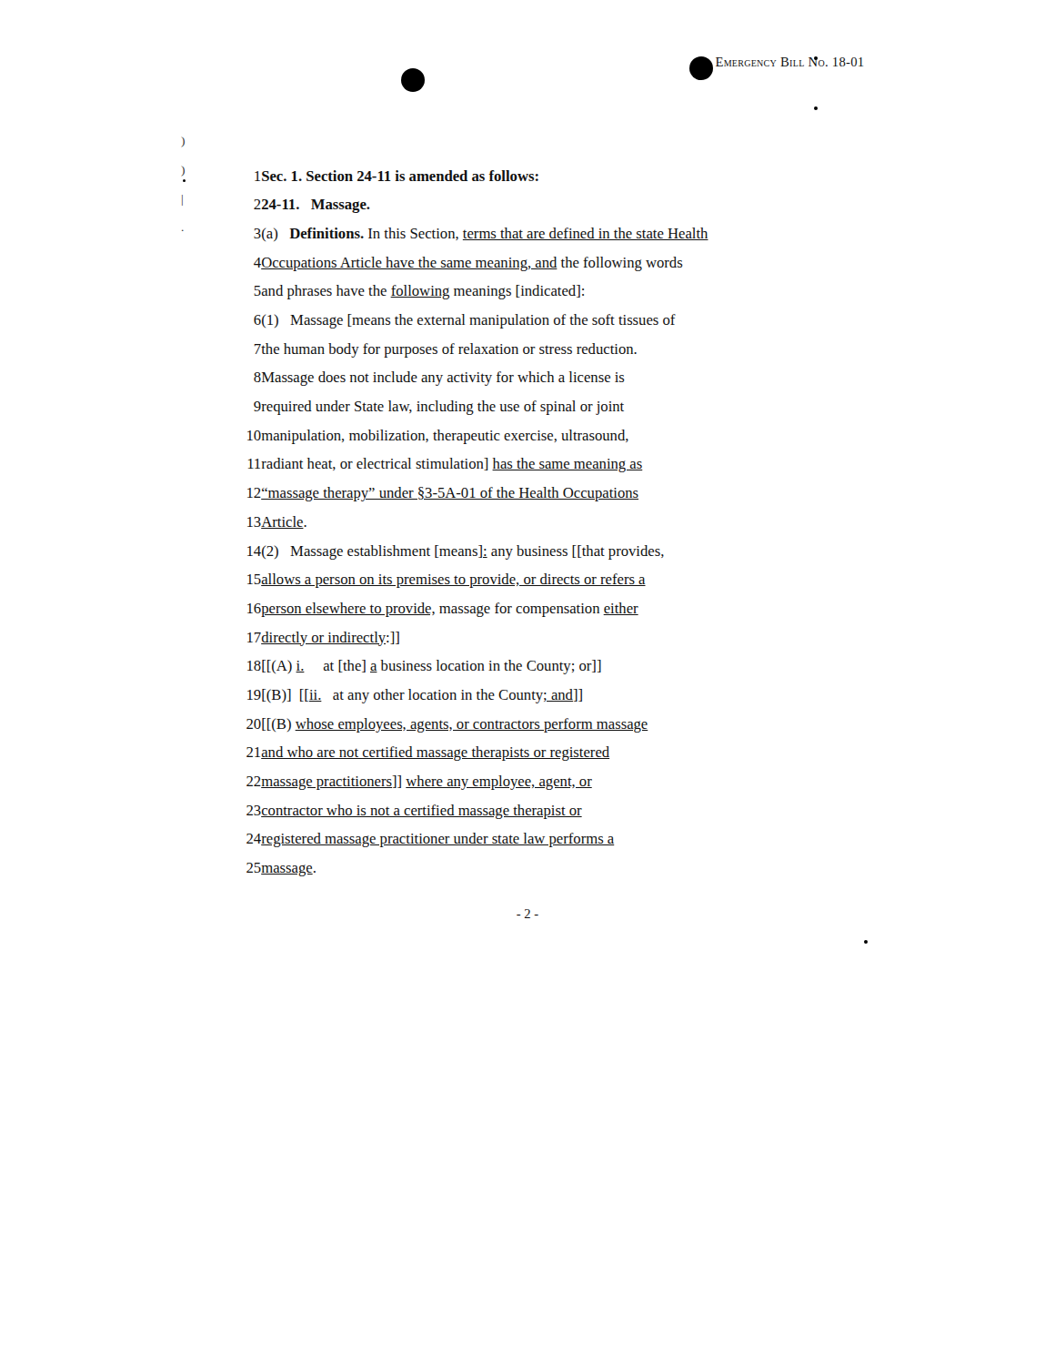Emergency Bill No. 18-01
)
)
|
.
| 1 | Sec. 1. Section 24-11 is amended as follows: |
| 2 | 24-11. Massage. |
| 3 | (a) Definitions. In this Section, terms that are defined in the state Health |
| 4 | Occupations Article have the same meaning, and the following words |
| 5 | and phrases have the following meanings [indicated]: |
| 6 | (1) Massage [means the external manipulation of the soft tissues of |
| 7 | the human body for purposes of relaxation or stress reduction. |
| 8 | Massage does not include any activity for which a license is |
| 9 | required under State law, including the use of spinal or joint |
| 10 | manipulation, mobilization, therapeutic exercise, ultrasound, |
| 11 | radiant heat, or electrical stimulation] has the same meaning as |
| 12 | “massage therapy” under §3-5A-01 of the Health Occupations |
| 13 | Article . |
| 14 | (2) Massage establishment [means] : any business [[that provides, |
| 15 | allows a person on its premises to provide, or directs or refers a |
| 16 | person elsewhere to provide, massage for compensation either |
| 17 | directly or indirectly :]] |
| 18 | [[(A) i. at [the] a business location in the County; or]] |
| 19 | [(B)] [[ ii. at any other location in the County ; and ]] |
| 20 | [[(B) whose employees, agents, or contractors perform massage |
| 21 | and who are not certified massage therapists or registered |
| 22 | massage practitioners ]] where any employee, agent, or |
| 23 | contractor who is not a certified massage therapist or |
| 24 | registered massage practitioner under state law performs a |
| 25 | massage . |
- 2 -